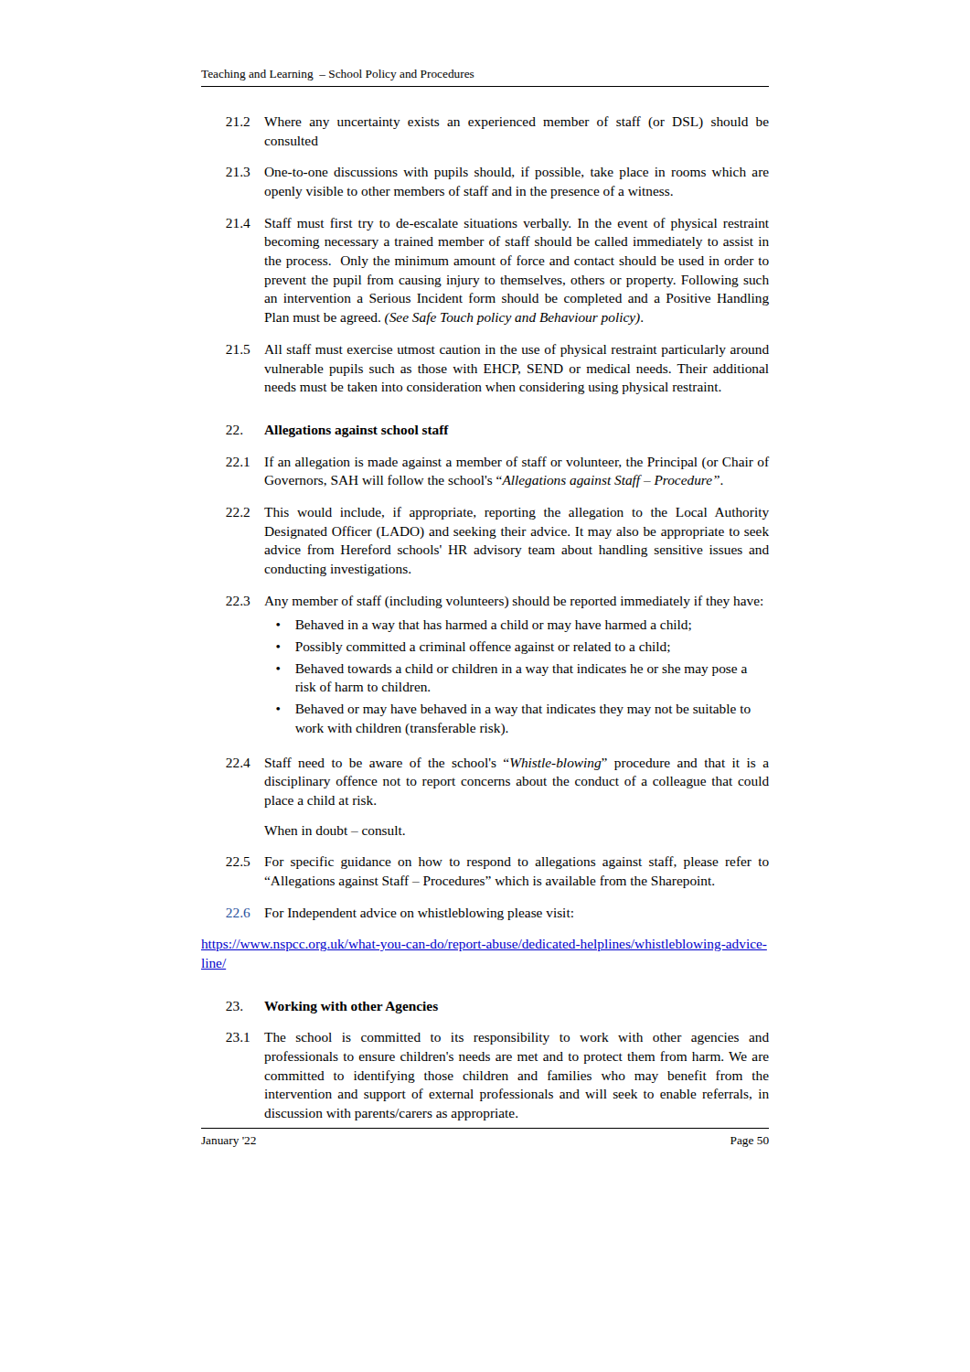Teaching and Learning – School Policy and Procedures
21.2
Where any uncertainty exists an experienced member of staff (or DSL) should be consulted
21.3
One-to-one discussions with pupils should, if possible, take place in rooms which are openly visible to other members of staff and in the presence of a witness.
21.4
Staff must first try to de-escalate situations verbally. In the event of physical restraint becoming necessary a trained member of staff should be called immediately to assist in the process. Only the minimum amount of force and contact should be used in order to prevent the pupil from causing injury to themselves, others or property. Following such an intervention a Serious Incident form should be completed and a Positive Handling Plan must be agreed. (See Safe Touch policy and Behaviour policy).
21.5
All staff must exercise utmost caution in the use of physical restraint particularly around vulnerable pupils such as those with EHCP, SEND or medical needs. Their additional needs must be taken into consideration when considering using physical restraint.
22.
Allegations against school staff
22.1
If an allegation is made against a member of staff or volunteer, the Principal (or Chair of Governors, SAH will follow the school's “Allegations against Staff – Procedure”.
22.2
This would include, if appropriate, reporting the allegation to the Local Authority Designated Officer (LADO) and seeking their advice. It may also be appropriate to seek advice from Hereford schools' HR advisory team about handling sensitive issues and conducting investigations.
22.3
Any member of staff (including volunteers) should be reported immediately if they have:
Behaved in a way that has harmed a child or may have harmed a child;
Possibly committed a criminal offence against or related to a child;
Behaved towards a child or children in a way that indicates he or she may pose a risk of harm to children.
Behaved or may have behaved in a way that indicates they may not be suitable to work with children (transferable risk).
22.4
Staff need to be aware of the school's “Whistle-blowing” procedure and that it is a disciplinary offence not to report concerns about the conduct of a colleague that could place a child at risk.
When in doubt – consult.
22.5
For specific guidance on how to respond to allegations against staff, please refer to “Allegations against Staff – Procedures” which is available from the Sharepoint.
22.6
For Independent advice on whistleblowing please visit:
https://www.nspcc.org.uk/what-you-can-do/report-abuse/dedicated-helplines/whistleblowing-advice-line/
23.
Working with other Agencies
23.1
The school is committed to its responsibility to work with other agencies and professionals to ensure children's needs are met and to protect them from harm. We are committed to identifying those children and families who may benefit from the intervention and support of external professionals and will seek to enable referrals, in discussion with parents/carers as appropriate.
January '22 Page 50